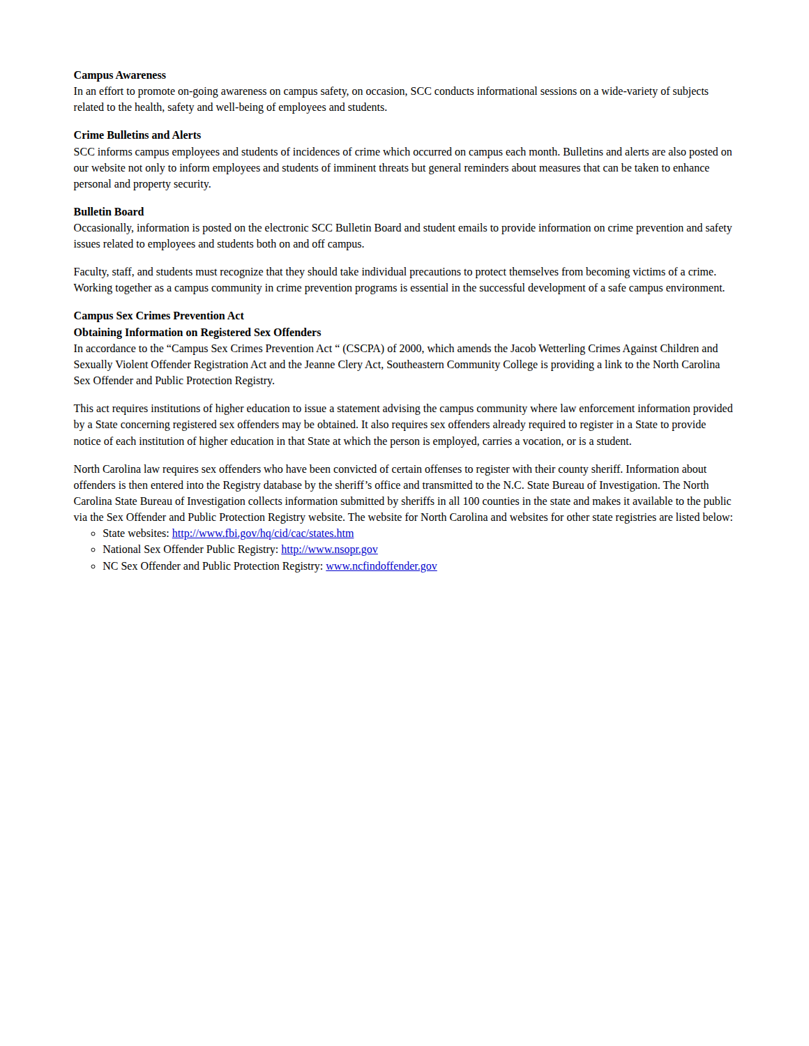Campus Awareness
In an effort to promote on-going awareness on campus safety, on occasion, SCC conducts informational sessions on a wide-variety of subjects related to the health, safety and well-being of employees and students.
Crime Bulletins and Alerts
SCC informs campus employees and students of incidences of crime which occurred on campus each month. Bulletins and alerts are also posted on our website not only to inform employees and students of imminent threats but general reminders about measures that can be taken to enhance personal and property security.
Bulletin Board
Occasionally, information is posted on the electronic SCC Bulletin Board and student emails to provide information on crime prevention and safety issues related to employees and students both on and off campus.
Faculty, staff, and students must recognize that they should take individual precautions to protect themselves from becoming victims of a crime. Working together as a campus community in crime prevention programs is essential in the successful development of a safe campus environment.
Campus Sex Crimes Prevention Act
Obtaining Information on Registered Sex Offenders
In accordance to the “Campus Sex Crimes Prevention Act “ (CSCPA) of 2000, which amends the Jacob Wetterling Crimes Against Children and Sexually Violent Offender Registration Act and the Jeanne Clery Act, Southeastern Community College is providing a link to the North Carolina Sex Offender and Public Protection Registry.
This act requires institutions of higher education to issue a statement advising the campus community where law enforcement information provided by a State concerning registered sex offenders may be obtained. It also requires sex offenders already required to register in a State to provide notice of each institution of higher education in that State at which the person is employed, carries a vocation, or is a student.
North Carolina law requires sex offenders who have been convicted of certain offenses to register with their county sheriff. Information about offenders is then entered into the Registry database by the sheriff’s office and transmitted to the N.C. State Bureau of Investigation. The North Carolina State Bureau of Investigation collects information submitted by sheriffs in all 100 counties in the state and makes it available to the public via the Sex Offender and Public Protection Registry website. The website for North Carolina and websites for other state registries are listed below:
State websites: http://www.fbi.gov/hq/cid/cac/states.htm
National Sex Offender Public Registry: http://www.nsopr.gov
NC Sex Offender and Public Protection Registry: www.ncfindoffender.gov